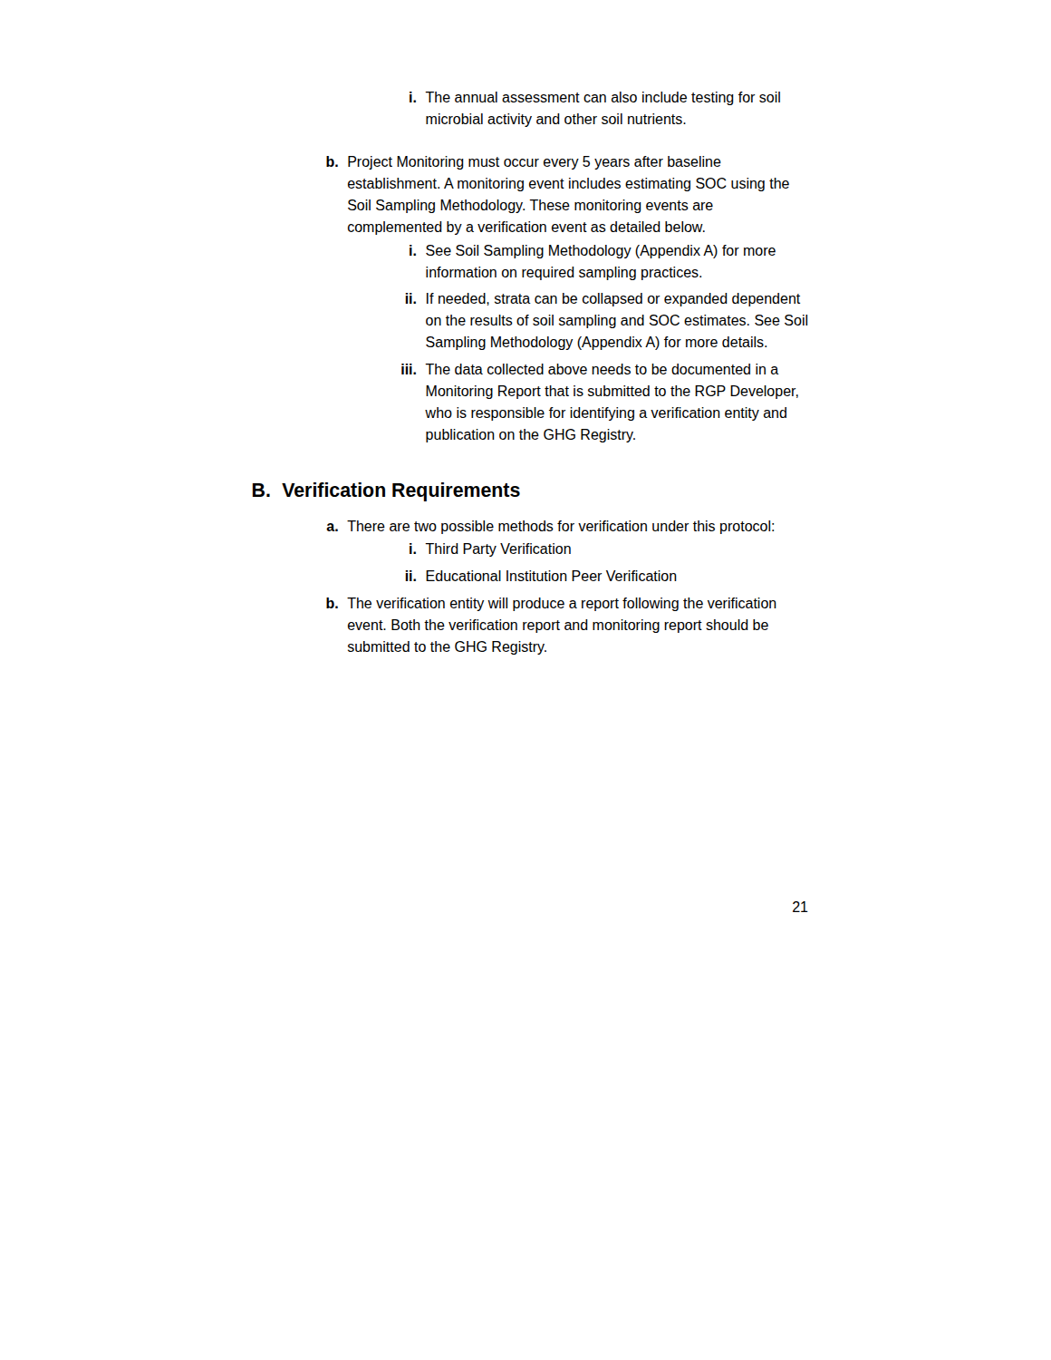i. The annual assessment can also include testing for soil microbial activity and other soil nutrients.
b. Project Monitoring must occur every 5 years after baseline establishment. A monitoring event includes estimating SOC using the Soil Sampling Methodology. These monitoring events are complemented by a verification event as detailed below.
i. See Soil Sampling Methodology (Appendix A) for more information on required sampling practices.
ii. If needed, strata can be collapsed or expanded dependent on the results of soil sampling and SOC estimates. See Soil Sampling Methodology (Appendix A) for more details.
iii. The data collected above needs to be documented in a Monitoring Report that is submitted to the RGP Developer, who is responsible for identifying a verification entity and publication on the GHG Registry.
B. Verification Requirements
a. There are two possible methods for verification under this protocol:
i. Third Party Verification
ii. Educational Institution Peer Verification
b. The verification entity will produce a report following the verification event. Both the verification report and monitoring report should be submitted to the GHG Registry.
21